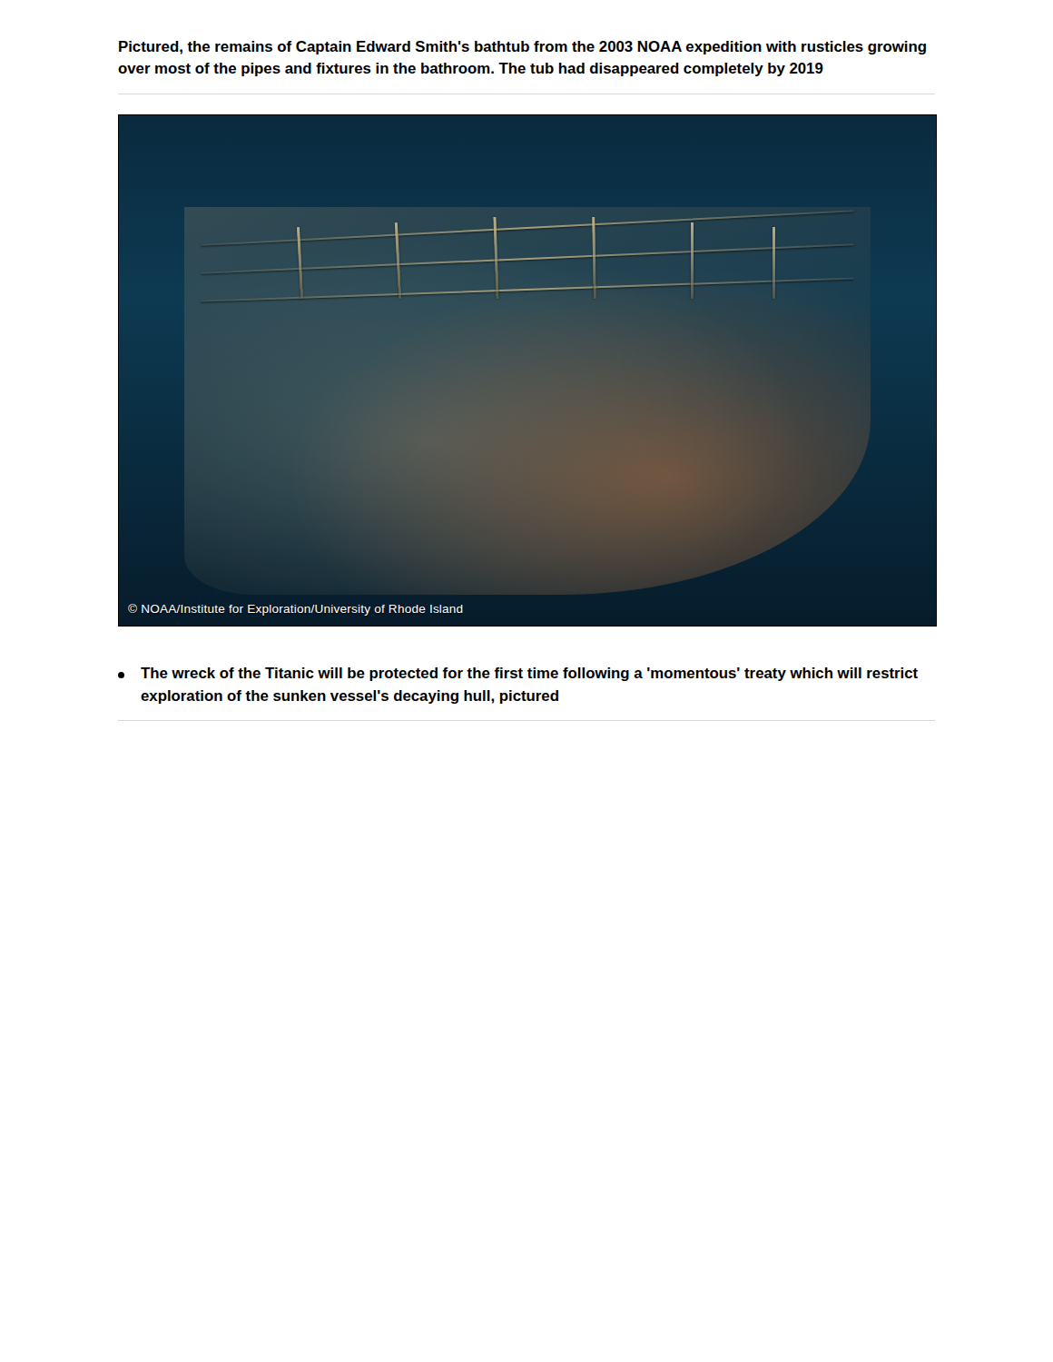Pictured, the remains of Captain Edward Smith's bathtub from the 2003 NOAA expedition with rusticles growing over most of the pipes and fixtures in the bathroom. The tub had disappeared completely by 2019
© NOAA/Institute for Exploration/University of Rhode Island
The wreck of the Titanic will be protected for the first time following a 'momentous' treaty which will restrict exploration of the sunken vessel's decaying hull, pictured